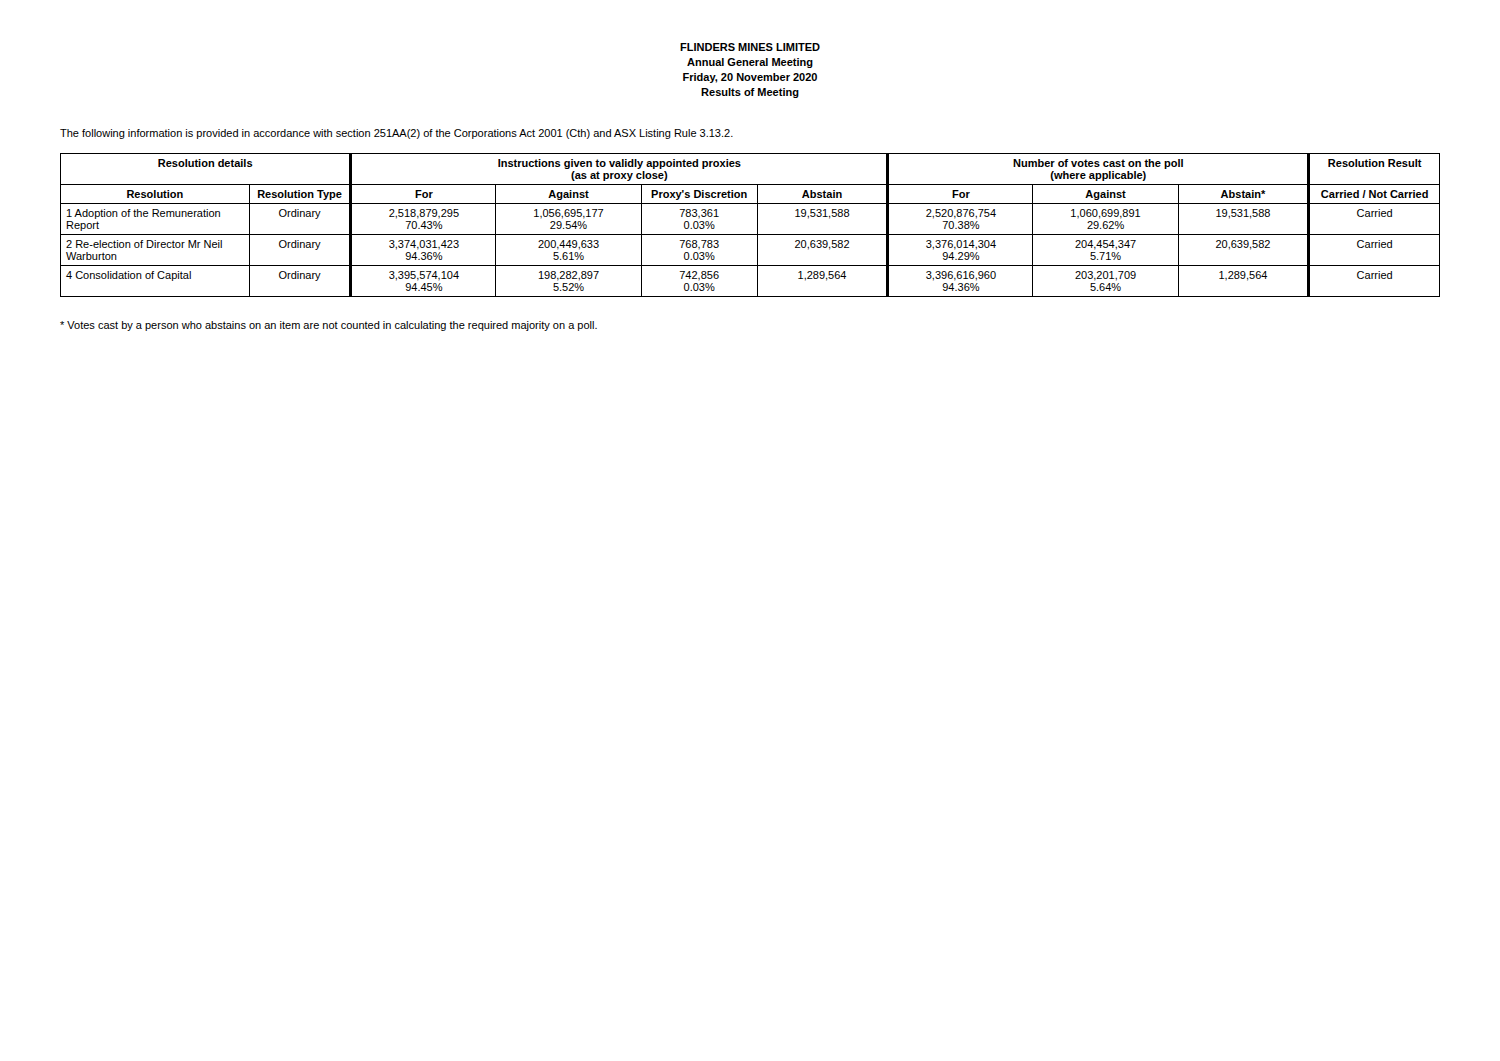FLINDERS MINES LIMITED
Annual General Meeting
Friday, 20 November 2020
Results of Meeting
The following information is provided in accordance with section 251AA(2) of the Corporations Act 2001 (Cth) and ASX Listing Rule 3.13.2.
| Resolution details | Instructions given to validly appointed proxies (as at proxy close) | Number of votes cast on the poll (where applicable) | Resolution Result |
| --- | --- | --- | --- |
| Resolution | Resolution Type | For | Against | Proxy's Discretion | Abstain | For | Against | Abstain* | Carried / Not Carried |
| 1 Adoption of the Remuneration Report | Ordinary | 2,518,879,295 70.43% | 1,056,695,177 29.54% | 783,361 0.03% | 19,531,588 | 2,520,876,754 70.38% | 1,060,699,891 29.62% | 19,531,588 | Carried |
| 2 Re-election of Director Mr Neil Warburton | Ordinary | 3,374,031,423 94.36% | 200,449,633 5.61% | 768,783 0.03% | 20,639,582 | 3,376,014,304 94.29% | 204,454,347 5.71% | 20,639,582 | Carried |
| 4 Consolidation of Capital | Ordinary | 3,395,574,104 94.45% | 198,282,897 5.52% | 742,856 0.03% | 1,289,564 | 3,396,616,960 94.36% | 203,201,709 5.64% | 1,289,564 | Carried |
* Votes cast by a person who abstains on an item are not counted in calculating the required majority on a poll.